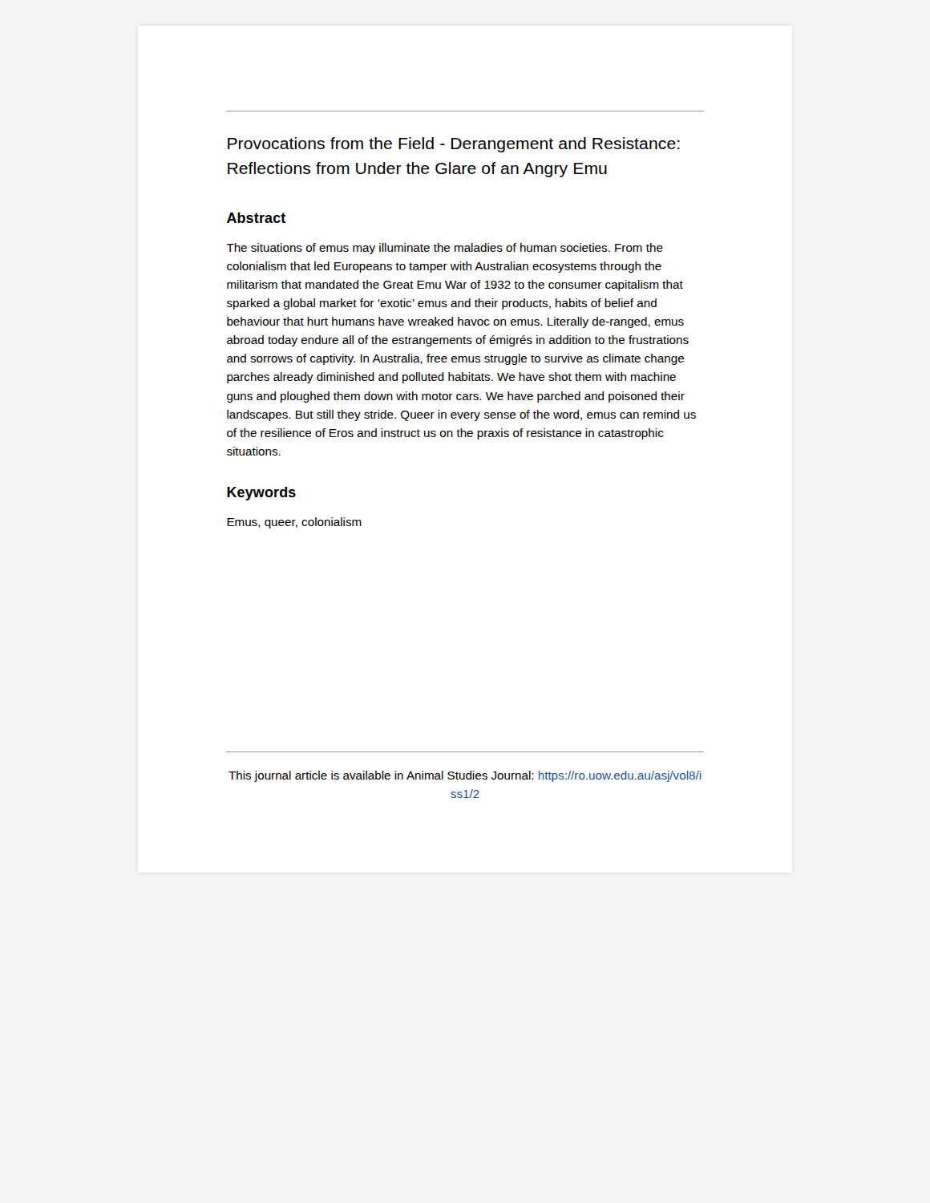Provocations from the Field - Derangement and Resistance: Reflections from Under the Glare of an Angry Emu
Abstract
The situations of emus may illuminate the maladies of human societies. From the colonialism that led Europeans to tamper with Australian ecosystems through the militarism that mandated the Great Emu War of 1932 to the consumer capitalism that sparked a global market for ‘exotic’ emus and their products, habits of belief and behaviour that hurt humans have wreaked havoc on emus. Literally de-ranged, emus abroad today endure all of the estrangements of émigrés in addition to the frustrations and sorrows of captivity. In Australia, free emus struggle to survive as climate change parches already diminished and polluted habitats. We have shot them with machine guns and ploughed them down with motor cars. We have parched and poisoned their landscapes. But still they stride. Queer in every sense of the word, emus can remind us of the resilience of Eros and instruct us on the praxis of resistance in catastrophic situations.
Keywords
Emus, queer, colonialism
This journal article is available in Animal Studies Journal: https://ro.uow.edu.au/asj/vol8/iss1/2